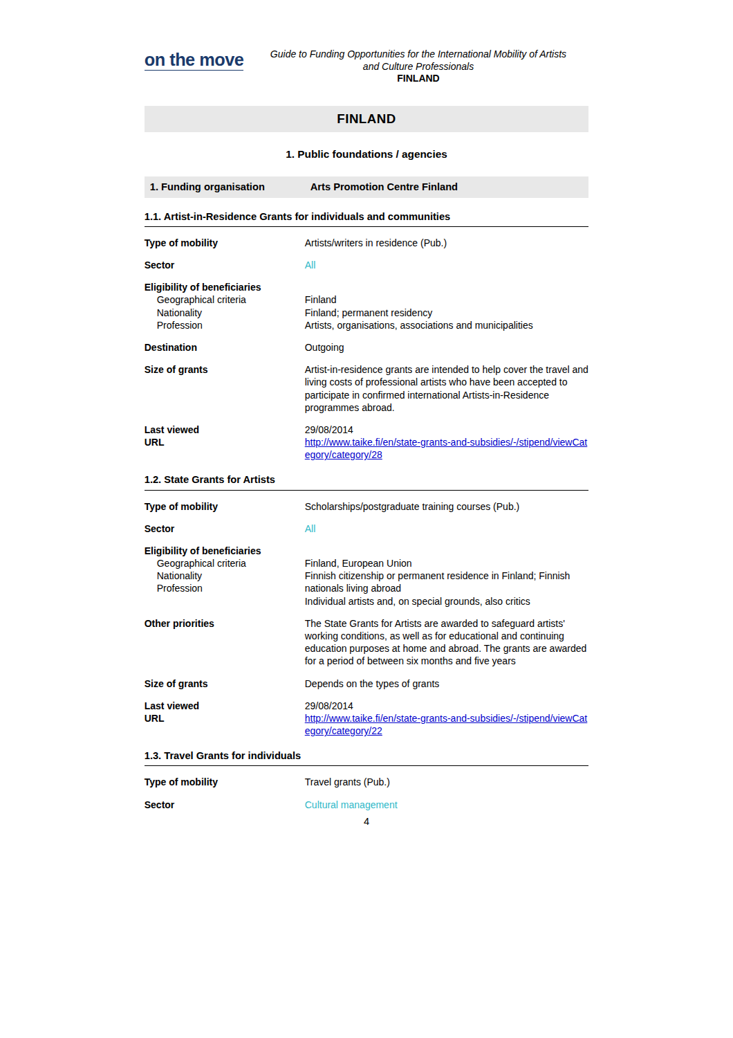on the move
Guide to Funding Opportunities for the International Mobility of Artists
and Culture Professionals
FINLAND
FINLAND
1. Public foundations / agencies
1. Funding organisation
Arts Promotion Centre Finland
1.1. Artist-in-Residence Grants for individuals and communities
Type of mobility
Artists/writers in residence (Pub.)
Sector
All
Eligibility of beneficiaries
Geographical criteria
Nationality
Profession
Finland
Finland; permanent residency
Artists, organisations, associations and municipalities
Destination
Outgoing
Size of grants
Artist-in-residence grants are intended to help cover the travel and living costs of professional artists who have been accepted to participate in confirmed international Artists-in-Residence programmes abroad.
Last viewed
URL
29/08/2014
http://www.taike.fi/en/state-grants-and-subsidies/-/stipend/viewCategory/category/28
1.2. State Grants for Artists
Type of mobility
Scholarships/postgraduate training courses (Pub.)
Sector
All
Eligibility of beneficiaries
Geographical criteria
Nationality
Profession
Finland, European Union
Finnish citizenship or permanent residence in Finland; Finnish nationals living abroad
Individual artists and, on special grounds, also critics
Other priorities
The State Grants for Artists are awarded to safeguard artists' working conditions, as well as for educational and continuing education purposes at home and abroad. The grants are awarded for a period of between six months and five years
Size of grants
Depends on the types of grants
Last viewed
URL
29/08/2014
http://www.taike.fi/en/state-grants-and-subsidies/-/stipend/viewCategory/category/22
1.3. Travel Grants for individuals
Type of mobility
Travel grants (Pub.)
Sector
Cultural management
4